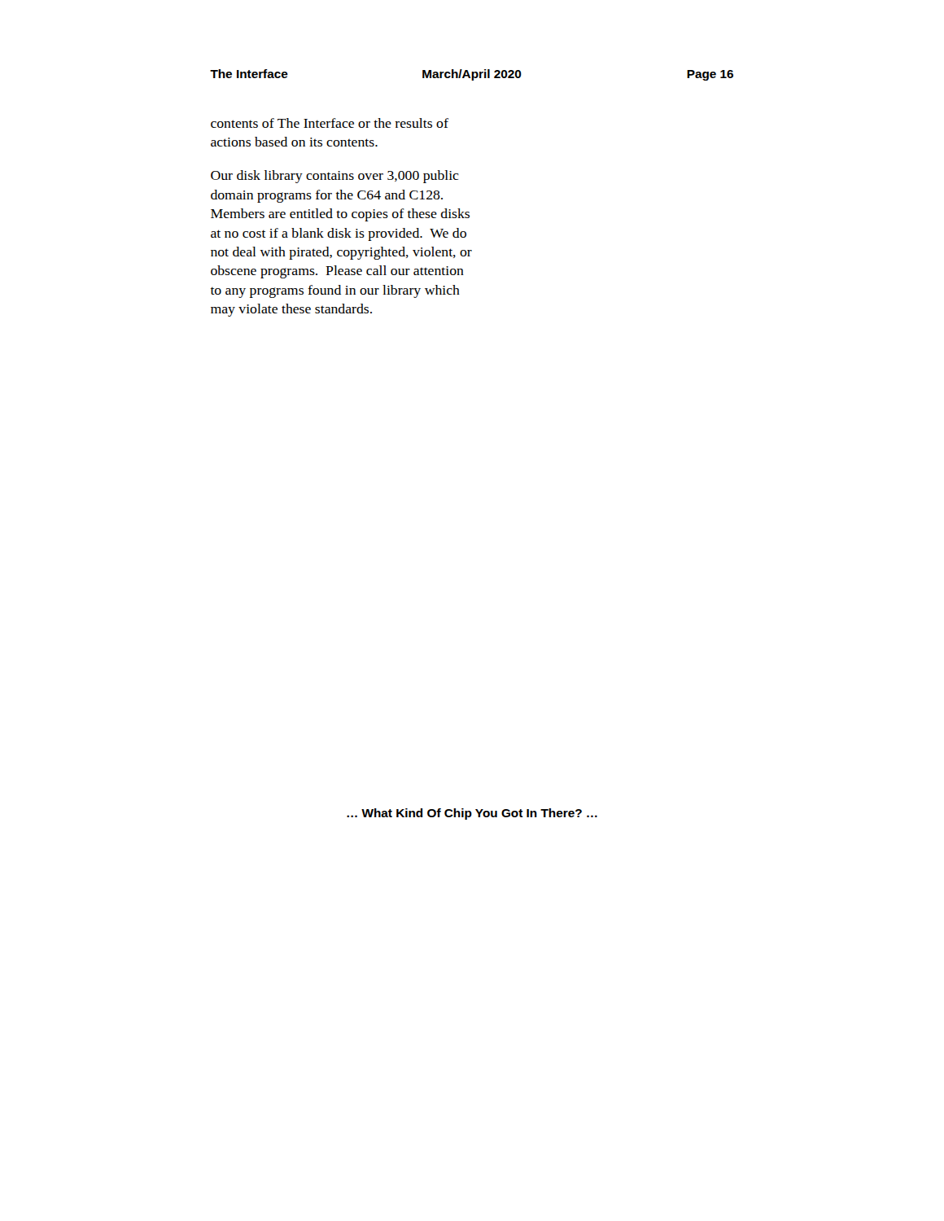The Interface March/April 2020 Page 16
contents of The Interface or the results of actions based on its contents.
Our disk library contains over 3,000 public domain programs for the C64 and C128. Members are entitled to copies of these disks at no cost if a blank disk is provided. We do not deal with pirated, copyrighted, violent, or obscene programs. Please call our attention to any programs found in our library which may violate these standards.
… What Kind Of Chip You Got In There? …